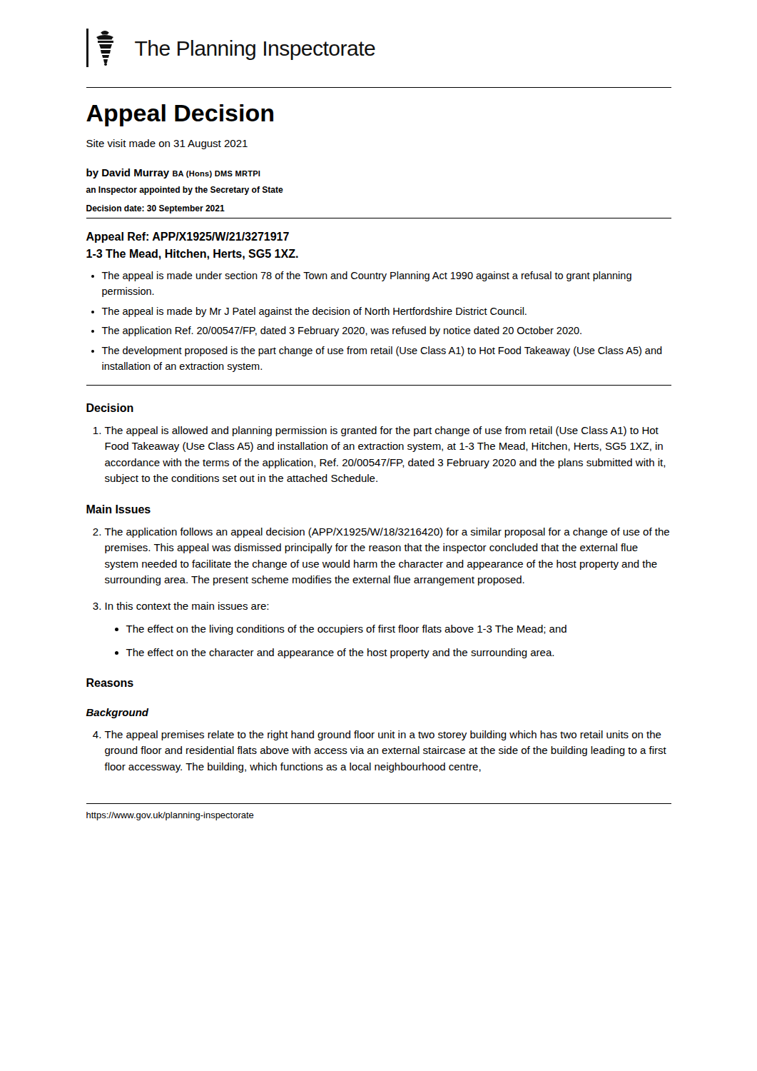The Planning Inspectorate
Appeal Decision
Site visit made on 31 August 2021
by David Murray BA (Hons) DMS MRTPI
an Inspector appointed by the Secretary of State
Decision date: 30 September 2021
Appeal Ref: APP/X1925/W/21/3271917 1-3 The Mead, Hitchen, Herts, SG5 1XZ.
The appeal is made under section 78 of the Town and Country Planning Act 1990 against a refusal to grant planning permission.
The appeal is made by Mr J Patel against the decision of North Hertfordshire District Council.
The application Ref. 20/00547/FP, dated 3 February 2020, was refused by notice dated 20 October 2020.
The development proposed is the part change of use from retail (Use Class A1) to Hot Food Takeaway (Use Class A5) and installation of an extraction system.
Decision
The appeal is allowed and planning permission is granted for the part change of use from retail (Use Class A1) to Hot Food Takeaway (Use Class A5) and installation of an extraction system, at 1-3 The Mead, Hitchen, Herts, SG5 1XZ, in accordance with the terms of the application, Ref. 20/00547/FP, dated 3 February 2020 and the plans submitted with it, subject to the conditions set out in the attached Schedule.
Main Issues
The application follows an appeal decision (APP/X1925/W/18/3216420) for a similar proposal for a change of use of the premises. This appeal was dismissed principally for the reason that the inspector concluded that the external flue system needed to facilitate the change of use would harm the character and appearance of the host property and the surrounding area. The present scheme modifies the external flue arrangement proposed.
In this context the main issues are:
The effect on the living conditions of the occupiers of first floor flats above 1-3 The Mead; and
The effect on the character and appearance of the host property and the surrounding area.
Reasons
Background
The appeal premises relate to the right hand ground floor unit in a two storey building which has two retail units on the ground floor and residential flats above with access via an external staircase at the side of the building leading to a first floor accessway. The building, which functions as a local neighbourhood centre,
https://www.gov.uk/planning-inspectorate